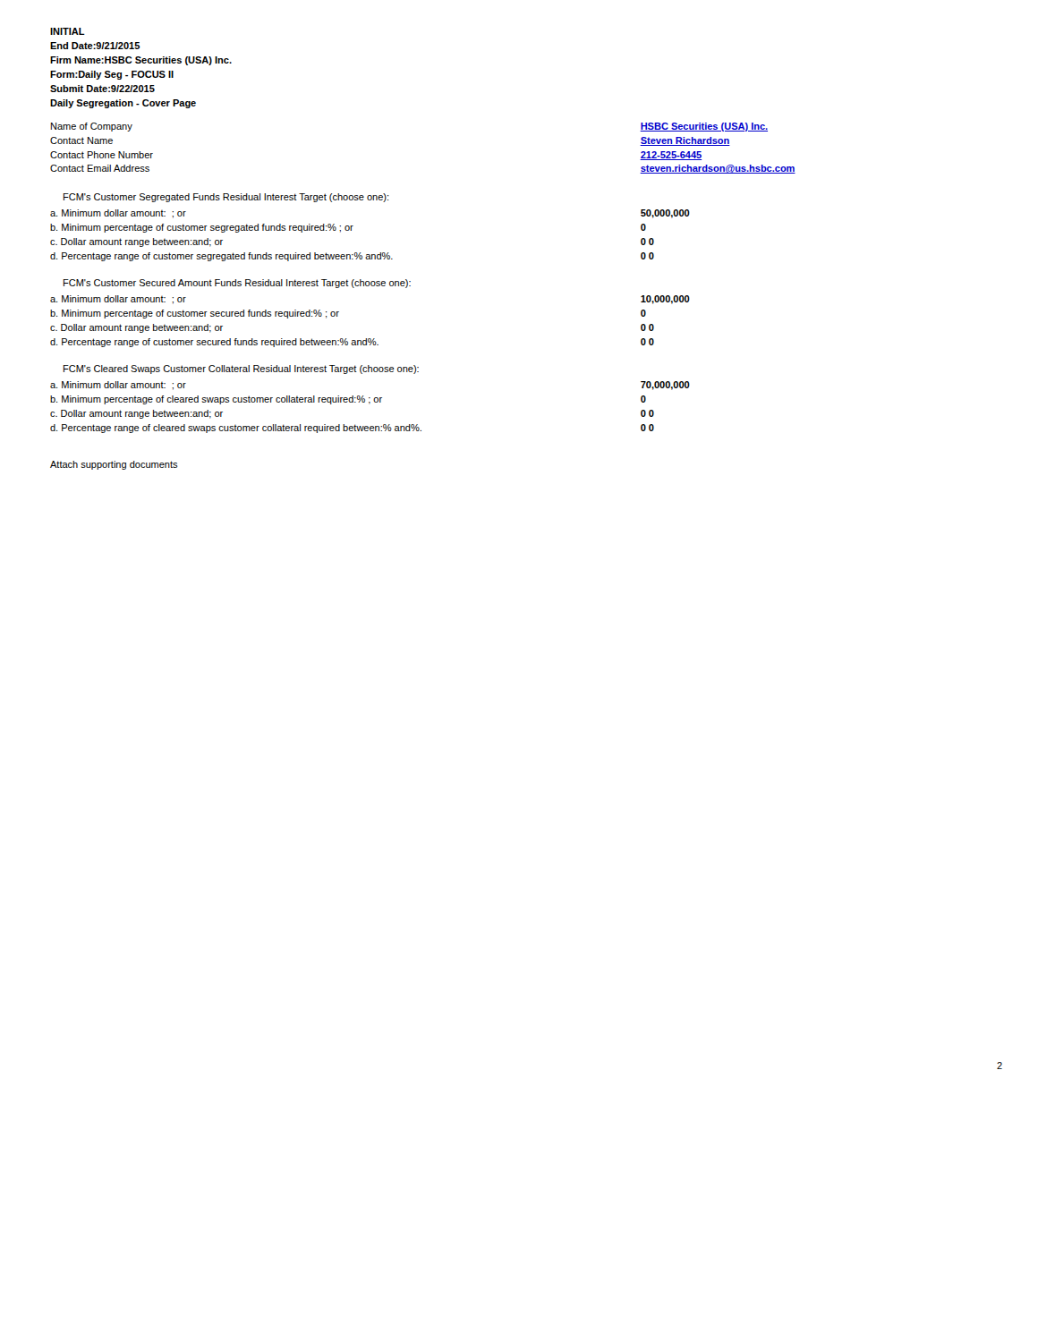INITIAL
End Date:9/21/2015
Firm Name:HSBC Securities (USA) Inc.
Form:Daily Seg - FOCUS II
Submit Date:9/22/2015
Daily Segregation - Cover Page
| Name of Company | HSBC Securities (USA) Inc. |
| Contact Name | Steven Richardson |
| Contact Phone Number | 212-525-6445 |
| Contact Email Address | steven.richardson@us.hsbc.com |
FCM's Customer Segregated Funds Residual Interest Target (choose one):
| a. Minimum dollar amount: ; or | 50,000,000 |
| b. Minimum percentage of customer segregated funds required:% ; or | 0 |
| c. Dollar amount range between:and; or | 0 0 |
| d. Percentage range of customer segregated funds required between:% and%. | 0 0 |
FCM's Customer Secured Amount Funds Residual Interest Target (choose one):
| a. Minimum dollar amount: ; or | 10,000,000 |
| b. Minimum percentage of customer secured funds required:% ; or | 0 |
| c. Dollar amount range between:and; or | 0 0 |
| d. Percentage range of customer secured funds required between:% and%. | 0 0 |
FCM's Cleared Swaps Customer Collateral Residual Interest Target (choose one):
| a. Minimum dollar amount: ; or | 70,000,000 |
| b. Minimum percentage of cleared swaps customer collateral required:% ; or | 0 |
| c. Dollar amount range between:and; or | 0 0 |
| d. Percentage range of cleared swaps customer collateral required between:% and%. | 0 0 |
Attach supporting documents
2